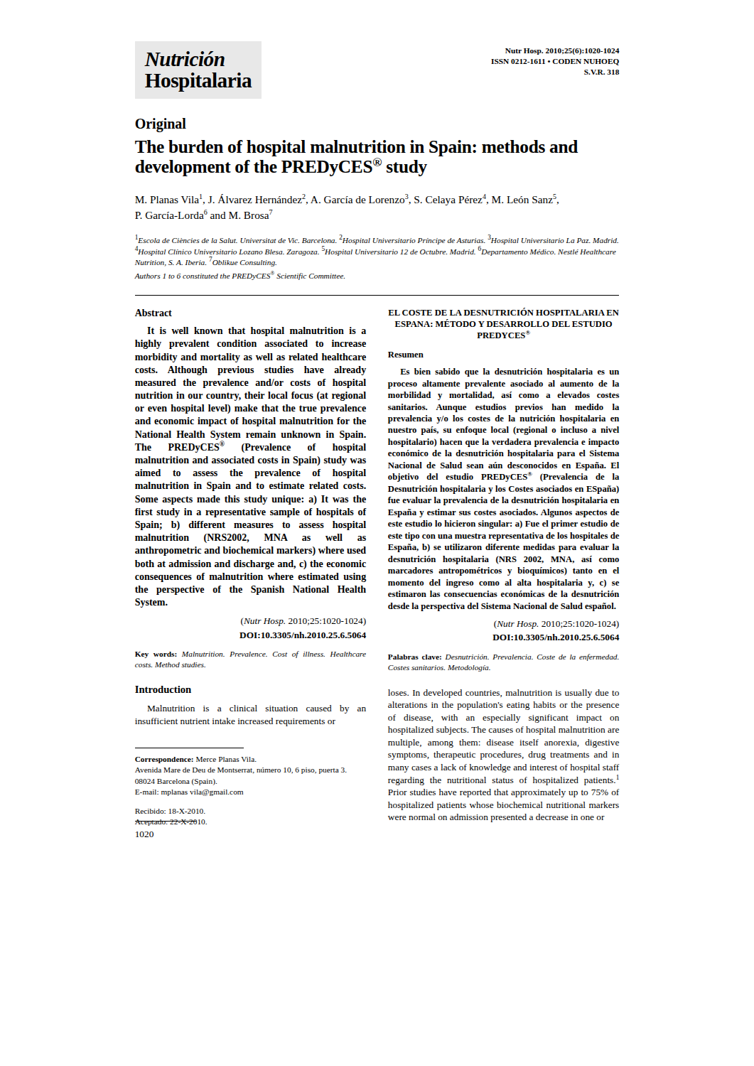Nutrición
Hospitalaria
Nutr Hosp. 2010;25(6):1020-1024
ISSN 0212-1611 • CODEN NUHOEQ
S.V.R. 318
Original
The burden of hospital malnutrition in Spain: methods and development of the PREDyCES® study
M. Planas Vila1, J. Álvarez Hernández2, A. García de Lorenzo3, S. Celaya Pérez4, M. León Sanz5,
P. García-Lorda6 and M. Brosa7
1Escola de Ciències de la Salut. Universitat de Vic. Barcelona. 2Hospital Universitario Príncipe de Asturias. 3Hospital Universitario La Paz. Madrid. 4Hospital Clínico Universitario Lozano Blesa. Zaragoza. 5Hospital Universitario 12 de Octubre. Madrid. 6Departamento Médico. Nestlé Healthcare Nutrition, S. A. Iberia. 7Oblikue Consulting.
Authors 1 to 6 constituted the PREDyCES® Scientific Committee.
Abstract
It is well known that hospital malnutrition is a highly prevalent condition associated to increase morbidity and mortality as well as related healthcare costs. Although previous studies have already measured the prevalence and/or costs of hospital nutrition in our country, their local focus (at regional or even hospital level) make that the true prevalence and economic impact of hospital malnutrition for the National Health System remain unknown in Spain. The PREDyCES® (Prevalence of hospital malnutrition and associated costs in Spain) study was aimed to assess the prevalence of hospital malnutrition in Spain and to estimate related costs. Some aspects made this study unique: a) It was the first study in a representative sample of hospitals of Spain; b) different measures to assess hospital malnutrition (NRS2002, MNA as well as anthropometric and biochemical markers) where used both at admission and discharge and, c) the economic consequences of malnutrition where estimated using the perspective of the Spanish National Health System.
(Nutr Hosp. 2010;25:1020-1024)
DOI:10.3305/nh.2010.25.6.5064
Key words: Malnutrition. Prevalence. Cost of illness. Healthcare costs. Method studies.
Introduction
Malnutrition is a clinical situation caused by an insufficient nutrient intake increased requirements or
Correspondence: Merce Planas Vila.
Avenida Mare de Deu de Montserrat, número 10, 6 piso, puerta 3.
08024 Barcelona (Spain).
E-mail: mplanas vila@gmail.com
Recibido: 18-X-2010.
Aceptado: 22-X-2010.
El coste de la desnutrición hospitalaria en Espana: método y desarrollo del estudio PREDyCES®
Resumen
Es bien sabido que la desnutrición hospitalaria es un proceso altamente prevalente asociado al aumento de la morbilidad y mortalidad, así como a elevados costes sanitarios. Aunque estudios previos han medido la prevalencia y/o los costes de la nutrición hospitalaria en nuestro país, su enfoque local (regional o incluso a nivel hospitalario) hacen que la verdadera prevalencia e impacto económico de la desnutrición hospitalaria para el Sistema Nacional de Salud sean aún desconocidos en España. El objetivo del estudio PREDyCES® (Prevalencia de la Desnutrición hospitalaria y los Costes asociados en ESpaña) fue evaluar la prevalencia de la desnutrición hospitalaria en España y estimar sus costes asociados. Algunos aspectos de este estudio lo hicieron singular: a) Fue el primer estudio de este tipo con una muestra representativa de los hospitales de España, b) se utilizaron diferente medidas para evaluar la desnutrición hospitalaria (NRS 2002, MNA, así como marcadores antropométricos y bioquímicos) tanto en el momento del ingreso como al alta hospitalaria y, c) se estimaron las consecuencias económicas de la desnutrición desde la perspectiva del Sistema Nacional de Salud español.
(Nutr Hosp. 2010;25:1020-1024)
DOI:10.3305/nh.2010.25.6.5064
Palabras clave: Desnutrición. Prevalencia. Coste de la enfermedad. Costes sanitarios. Metodología.
loses. In developed countries, malnutrition is usually due to alterations in the population's eating habits or the presence of disease, with an especially significant impact on hospitalized subjects. The causes of hospital malnutrition are multiple, among them: disease itself anorexia, digestive symptoms, therapeutic procedures, drug treatments and in many cases a lack of knowledge and interest of hospital staff regarding the nutritional status of hospitalized patients.1 Prior studies have reported that approximately up to 75% of hospitalized patients whose biochemical nutritional markers were normal on admission presented a decrease in one or
1020